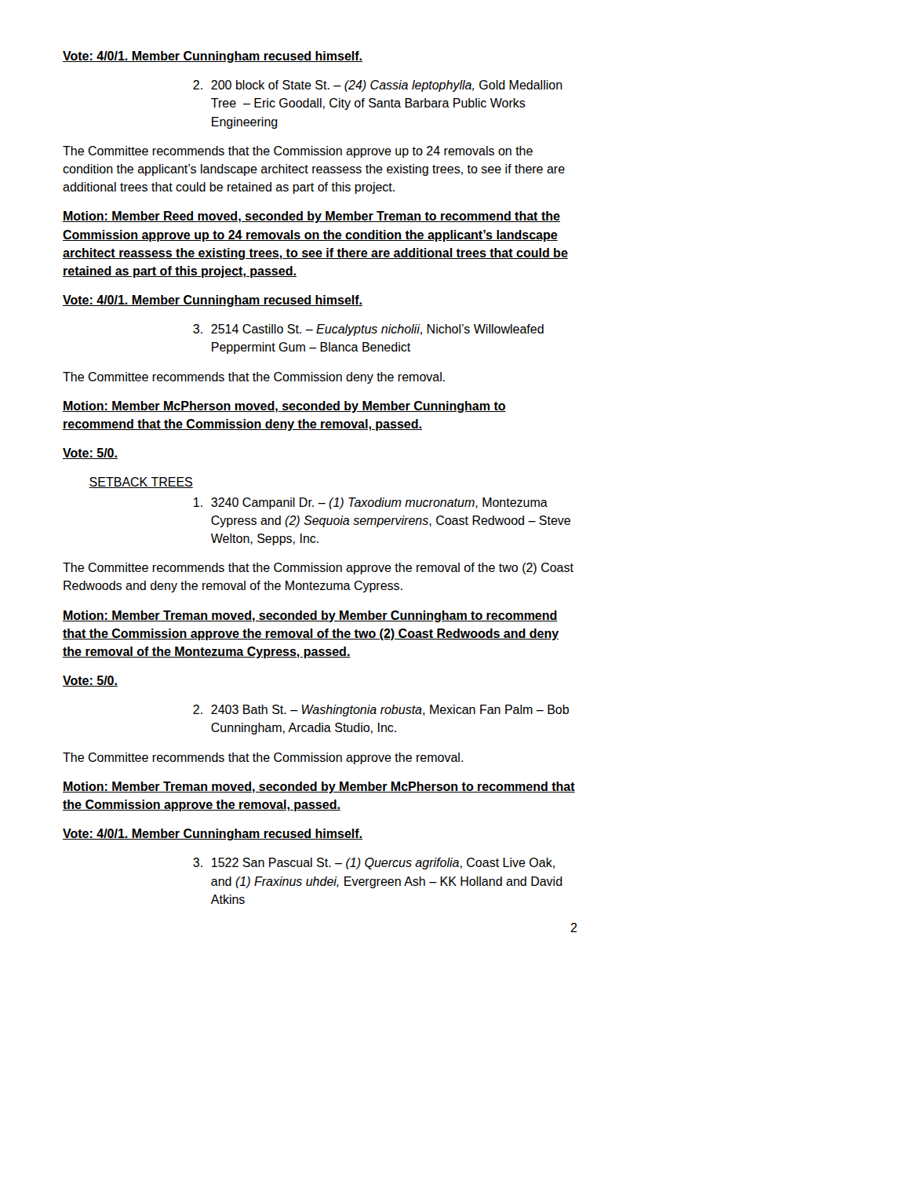Vote: 4/0/1. Member Cunningham recused himself.
2. 200 block of State St. – (24) Cassia leptophylla, Gold Medallion Tree – Eric Goodall, City of Santa Barbara Public Works Engineering
The Committee recommends that the Commission approve up to 24 removals on the condition the applicant’s landscape architect reassess the existing trees, to see if there are additional trees that could be retained as part of this project.
Motion: Member Reed moved, seconded by Member Treman to recommend that the Commission approve up to 24 removals on the condition the applicant’s landscape architect reassess the existing trees, to see if there are additional trees that could be retained as part of this project, passed.
Vote: 4/0/1. Member Cunningham recused himself.
3. 2514 Castillo St. – Eucalyptus nicholii, Nichol’s Willowleafed Peppermint Gum – Blanca Benedict
The Committee recommends that the Commission deny the removal.
Motion: Member McPherson moved, seconded by Member Cunningham to recommend that the Commission deny the removal, passed.
Vote: 5/0.
SETBACK TREES
1. 3240 Campanil Dr. – (1) Taxodium mucronatum, Montezuma Cypress and (2) Sequoia sempervirens, Coast Redwood – Steve Welton, Sepps, Inc.
The Committee recommends that the Commission approve the removal of the two (2) Coast Redwoods and deny the removal of the Montezuma Cypress.
Motion: Member Treman moved, seconded by Member Cunningham to recommend that the Commission approve the removal of the two (2) Coast Redwoods and deny the removal of the Montezuma Cypress, passed.
Vote: 5/0.
2. 2403 Bath St. – Washingtonia robusta, Mexican Fan Palm – Bob Cunningham, Arcadia Studio, Inc.
The Committee recommends that the Commission approve the removal.
Motion: Member Treman moved, seconded by Member McPherson to recommend that the Commission approve the removal, passed.
Vote: 4/0/1. Member Cunningham recused himself.
3. 1522 San Pascual St. – (1) Quercus agrifolia, Coast Live Oak, and (1) Fraxinus uhdei, Evergreen Ash – KK Holland and David Atkins
2